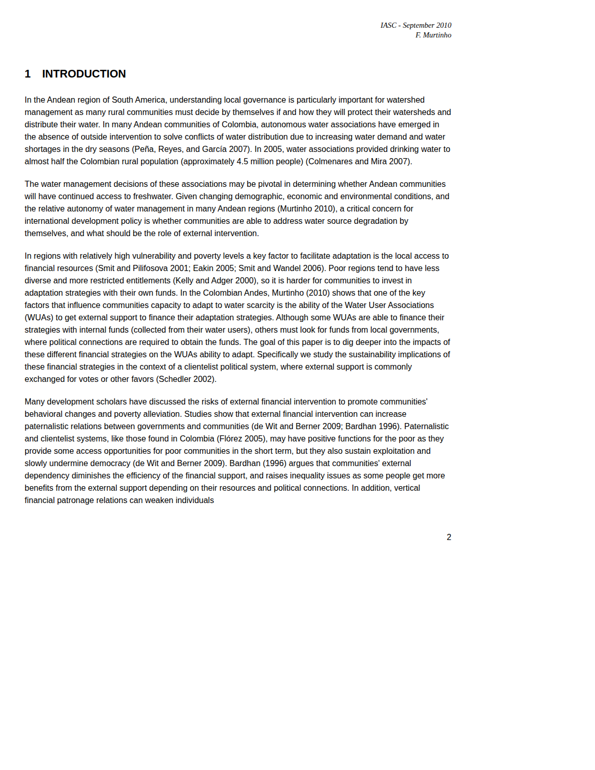IASC - September 2010
F. Murtinho
1 INTRODUCTION
In the Andean region of South America, understanding local governance is particularly important for watershed management as many rural communities must decide by themselves if and how they will protect their watersheds and distribute their water. In many Andean communities of Colombia, autonomous water associations have emerged in the absence of outside intervention to solve conflicts of water distribution due to increasing water demand and water shortages in the dry seasons (Peña, Reyes, and García 2007). In 2005, water associations provided drinking water to almost half the Colombian rural population (approximately 4.5 million people) (Colmenares and Mira 2007).
The water management decisions of these associations may be pivotal in determining whether Andean communities will have continued access to freshwater. Given changing demographic, economic and environmental conditions, and the relative autonomy of water management in many Andean regions (Murtinho 2010), a critical concern for international development policy is whether communities are able to address water source degradation by themselves, and what should be the role of external intervention.
In regions with relatively high vulnerability and poverty levels a key factor to facilitate adaptation is the local access to financial resources (Smit and Pilifosova 2001; Eakin 2005; Smit and Wandel 2006). Poor regions tend to have less diverse and more restricted entitlements (Kelly and Adger 2000), so it is harder for communities to invest in adaptation strategies with their own funds. In the Colombian Andes, Murtinho (2010) shows that one of the key factors that influence communities capacity to adapt to water scarcity is the ability of the Water User Associations (WUAs) to get external support to finance their adaptation strategies. Although some WUAs are able to finance their strategies with internal funds (collected from their water users), others must look for funds from local governments, where political connections are required to obtain the funds. The goal of this paper is to dig deeper into the impacts of these different financial strategies on the WUAs ability to adapt. Specifically we study the sustainability implications of these financial strategies in the context of a clientelist political system, where external support is commonly exchanged for votes or other favors (Schedler 2002).
Many development scholars have discussed the risks of external financial intervention to promote communities' behavioral changes and poverty alleviation. Studies show that external financial intervention can increase paternalistic relations between governments and communities (de Wit and Berner 2009; Bardhan 1996). Paternalistic and clientelist systems, like those found in Colombia (Flórez 2005), may have positive functions for the poor as they provide some access opportunities for poor communities in the short term, but they also sustain exploitation and slowly undermine democracy (de Wit and Berner 2009). Bardhan (1996) argues that communities' external dependency diminishes the efficiency of the financial support, and raises inequality issues as some people get more benefits from the external support depending on their resources and political connections. In addition, vertical financial patronage relations can weaken individuals
2